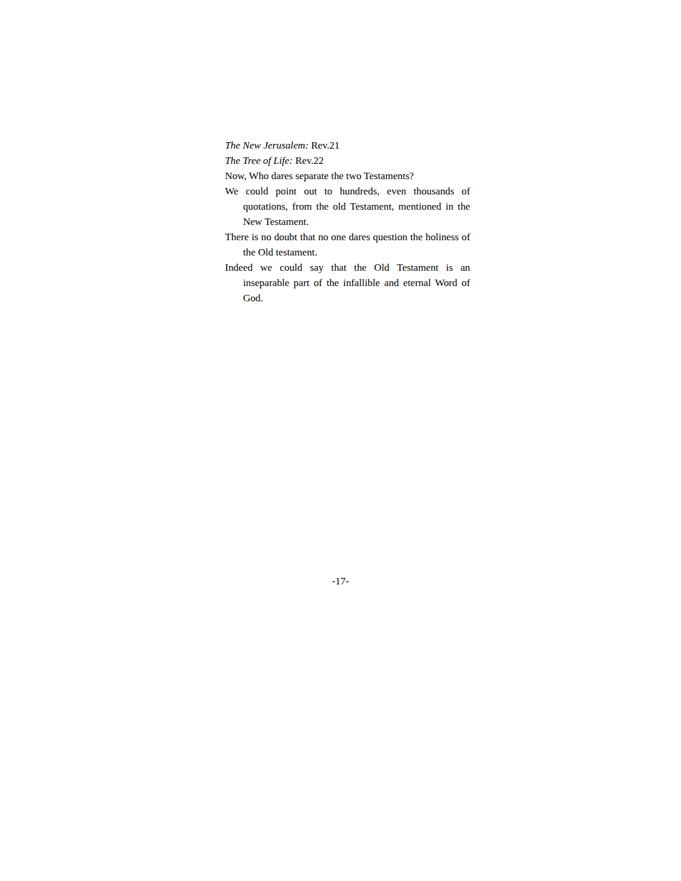The New Jerusalem: Rev.21
The Tree of Life: Rev.22
Now, Who dares separate the two Testaments?
We could point out to hundreds, even thousands of quotations, from the old Testament, mentioned in the New Testament.
There is no doubt that no one dares question the holiness of the Old testament.
Indeed we could say that the Old Testament is an inseparable part of the infallible and eternal Word of God.
-17-